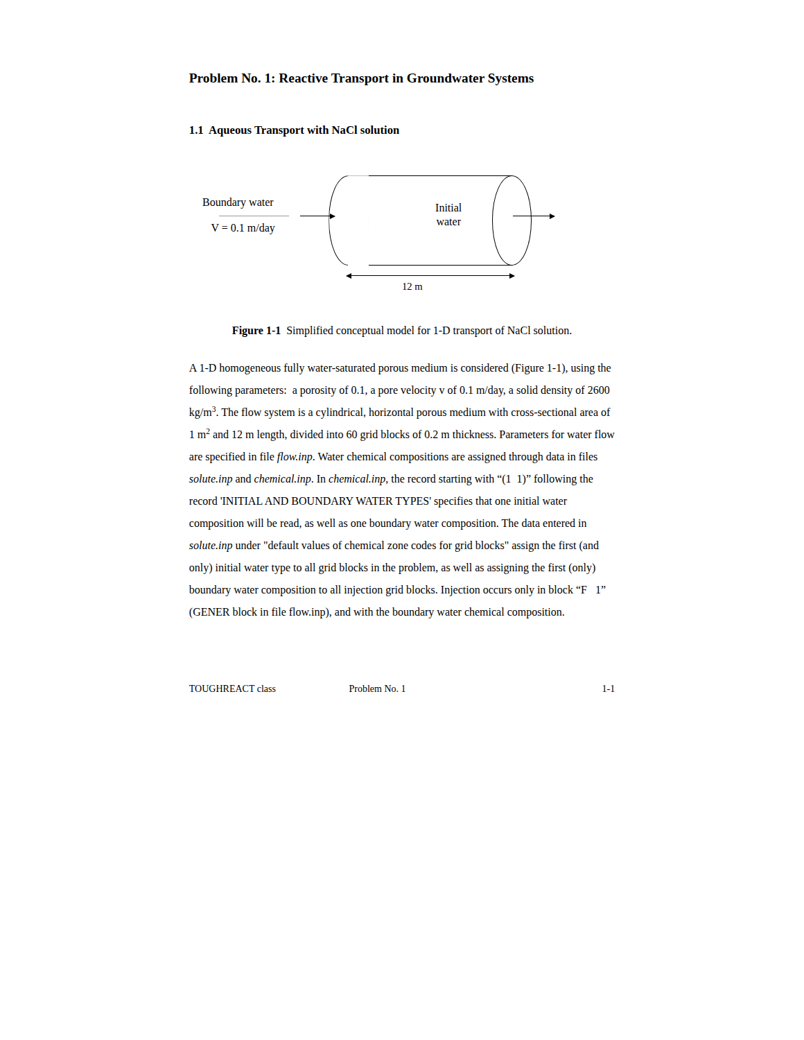Problem No. 1: Reactive Transport in Groundwater Systems
1.1 Aqueous Transport with NaCl solution
Initial
water
Boundary water
V = 0.1 m/day
12 m
Figure 1-1 Simplified conceptual model for 1-D transport of NaCl solution.
A 1-D homogeneous fully water-saturated porous medium is considered (Figure 1-1), using the following parameters: a porosity of 0.1, a pore velocity v of 0.1 m/day, a solid density of 2600 kg/m3. The flow system is a cylindrical, horizontal porous medium with cross-sectional area of 1 m2 and 12 m length, divided into 60 grid blocks of 0.2 m thickness. Parameters for water flow are specified in file flow.inp. Water chemical compositions are assigned through data in files solute.inp and chemical.inp. In chemical.inp, the record starting with “(1 1)” following the record 'INITIAL AND BOUNDARY WATER TYPES' specifies that one initial water composition will be read, as well as one boundary water composition. The data entered in solute.inp under "default values of chemical zone codes for grid blocks" assign the first (and only) initial water type to all grid blocks in the problem, as well as assigning the first (only) boundary water composition to all injection grid blocks. Injection occurs only in block “F 1” (GENER block in file flow.inp), and with the boundary water chemical composition.
TOUGHREACT class Problem No. 1 1-1